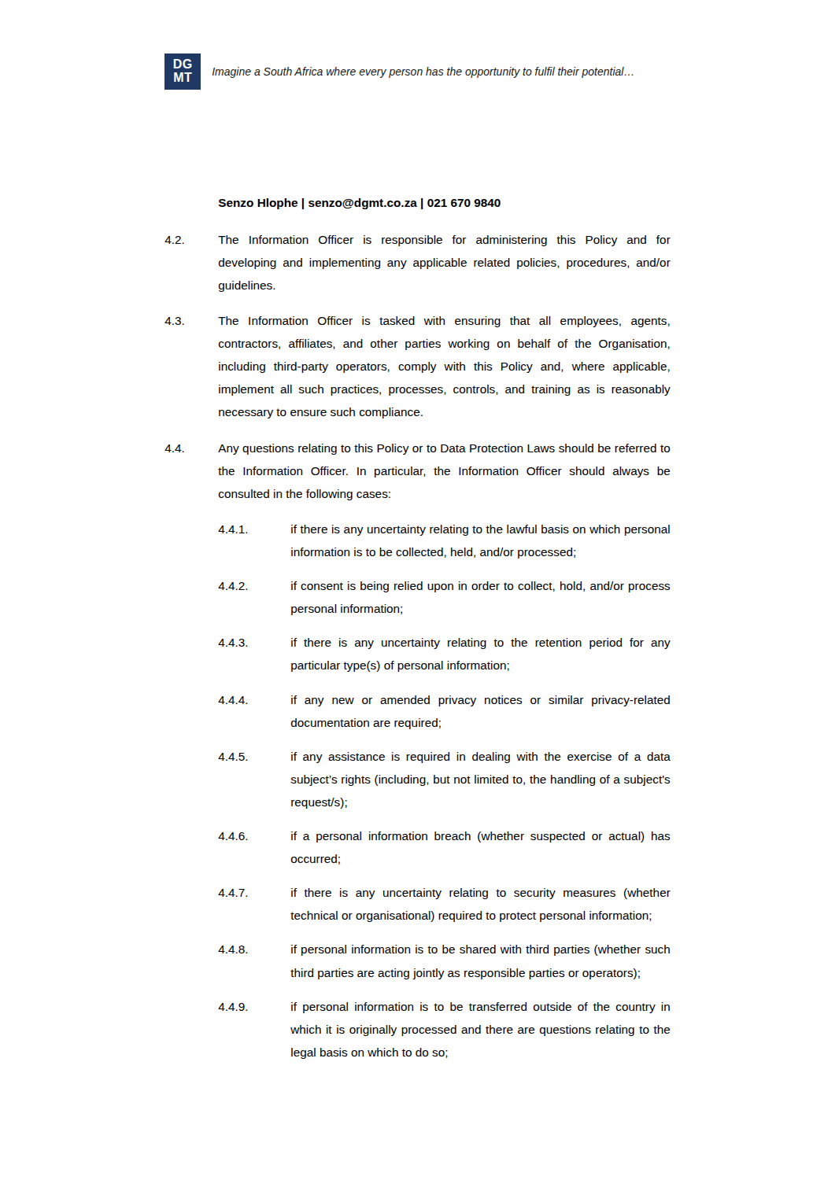DG MT
Imagine a South Africa where every person has the opportunity to fulfil their potential…
Senzo Hlophe | senzo@dgmt.co.za | 021 670 9840
4.2. The Information Officer is responsible for administering this Policy and for developing and implementing any applicable related policies, procedures, and/or guidelines.
4.3. The Information Officer is tasked with ensuring that all employees, agents, contractors, affiliates, and other parties working on behalf of the Organisation, including third-party operators, comply with this Policy and, where applicable, implement all such practices, processes, controls, and training as is reasonably necessary to ensure such compliance.
4.4. Any questions relating to this Policy or to Data Protection Laws should be referred to the Information Officer. In particular, the Information Officer should always be consulted in the following cases:
4.4.1. if there is any uncertainty relating to the lawful basis on which personal information is to be collected, held, and/or processed;
4.4.2. if consent is being relied upon in order to collect, hold, and/or process personal information;
4.4.3. if there is any uncertainty relating to the retention period for any particular type(s) of personal information;
4.4.4. if any new or amended privacy notices or similar privacy-related documentation are required;
4.4.5. if any assistance is required in dealing with the exercise of a data subject’s rights (including, but not limited to, the handling of a subject's request/s);
4.4.6. if a personal information breach (whether suspected or actual) has occurred;
4.4.7. if there is any uncertainty relating to security measures (whether technical or organisational) required to protect personal information;
4.4.8. if personal information is to be shared with third parties (whether such third parties are acting jointly as responsible parties or operators);
4.4.9. if personal information is to be transferred outside of the country in which it is originally processed and there are questions relating to the legal basis on which to do so;